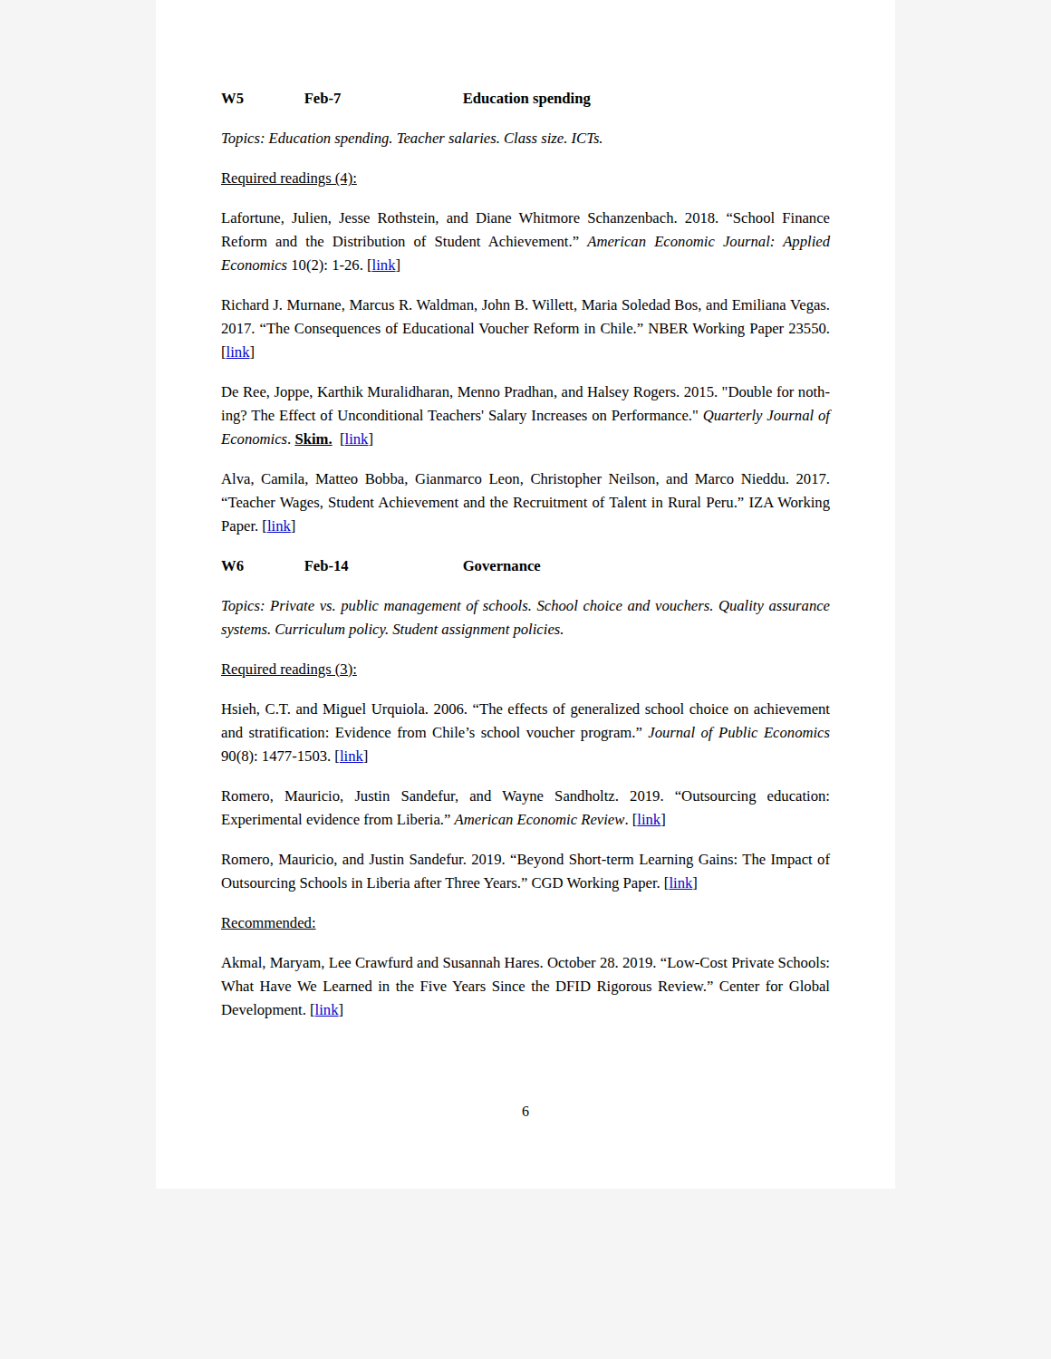W5 Feb-7 Education spending
Topics: Education spending. Teacher salaries. Class size. ICTs.
Required readings (4):
Lafortune, Julien, Jesse Rothstein, and Diane Whitmore Schanzenbach. 2018. “School Finance Reform and the Distribution of Student Achievement.” American Economic Journal: Applied Economics 10(2): 1-26. [link]
Richard J. Murnane, Marcus R. Waldman, John B. Willett, Maria Soledad Bos, and Emiliana Vegas. 2017. “The Consequences of Educational Voucher Reform in Chile.” NBER Working Paper 23550. [link]
De Ree, Joppe, Karthik Muralidharan, Menno Pradhan, and Halsey Rogers. 2015. "Double for nothing? The Effect of Unconditional Teachers' Salary Increases on Performance." Quarterly Journal of Economics. Skim. [link]
Alva, Camila, Matteo Bobba, Gianmarco Leon, Christopher Neilson, and Marco Nieddu. 2017. “Teacher Wages, Student Achievement and the Recruitment of Talent in Rural Peru.” IZA Working Paper. [link]
W6 Feb-14 Governance
Topics: Private vs. public management of schools. School choice and vouchers. Quality assurance systems. Curriculum policy. Student assignment policies.
Required readings (3):
Hsieh, C.T. and Miguel Urquiola. 2006. “The effects of generalized school choice on achievement and stratification: Evidence from Chile’s school voucher program.” Journal of Public Economics 90(8): 1477-1503. [link]
Romero, Mauricio, Justin Sandefur, and Wayne Sandholtz. 2019. “Outsourcing education: Experimental evidence from Liberia.” American Economic Review. [link]
Romero, Mauricio, and Justin Sandefur. 2019. “Beyond Short-term Learning Gains: The Impact of Outsourcing Schools in Liberia after Three Years.” CGD Working Paper. [link]
Recommended:
Akmal, Maryam, Lee Crawfurd and Susannah Hares. October 28. 2019. “Low-Cost Private Schools: What Have We Learned in the Five Years Since the DFID Rigorous Review.” Center for Global Development. [link]
6